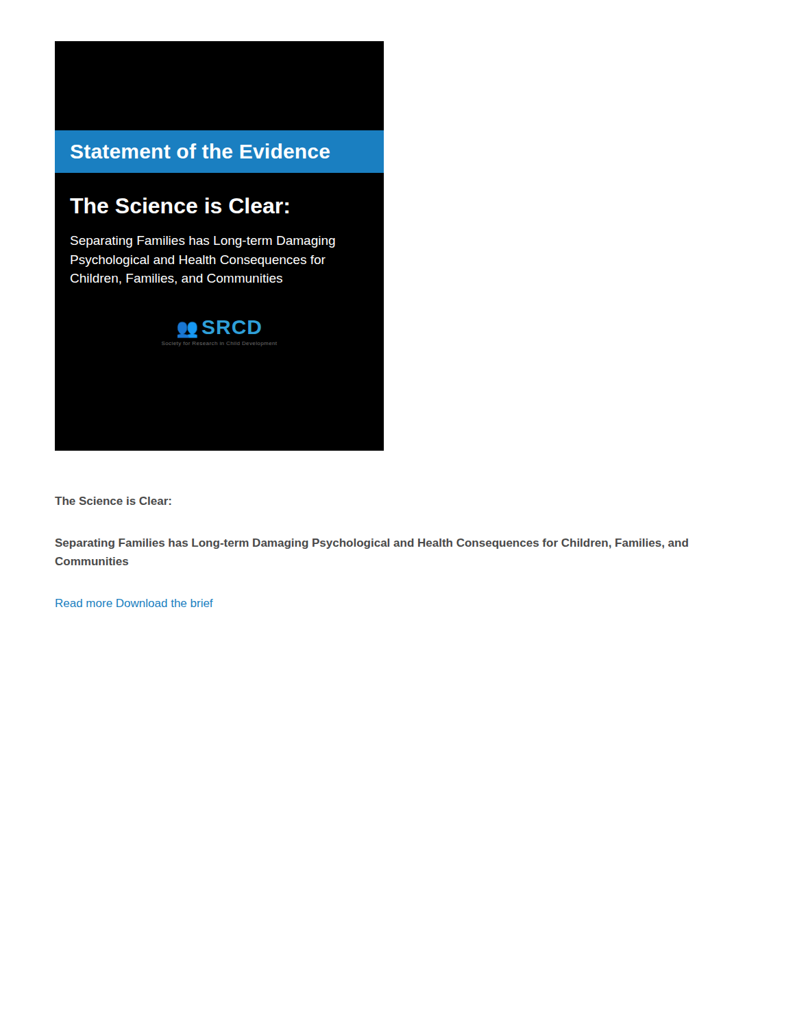Statement of the Evidence
The Science is Clear:
Separating Families has Long-term Damaging Psychological and Health Consequences for Children, Families, and Communities
👥SRCD
Society for Research in Child Development
The Science is Clear:
Separating Families has Long-term Damaging Psychological and Health Consequences for Children, Families, and Communities
Read more Download the brief